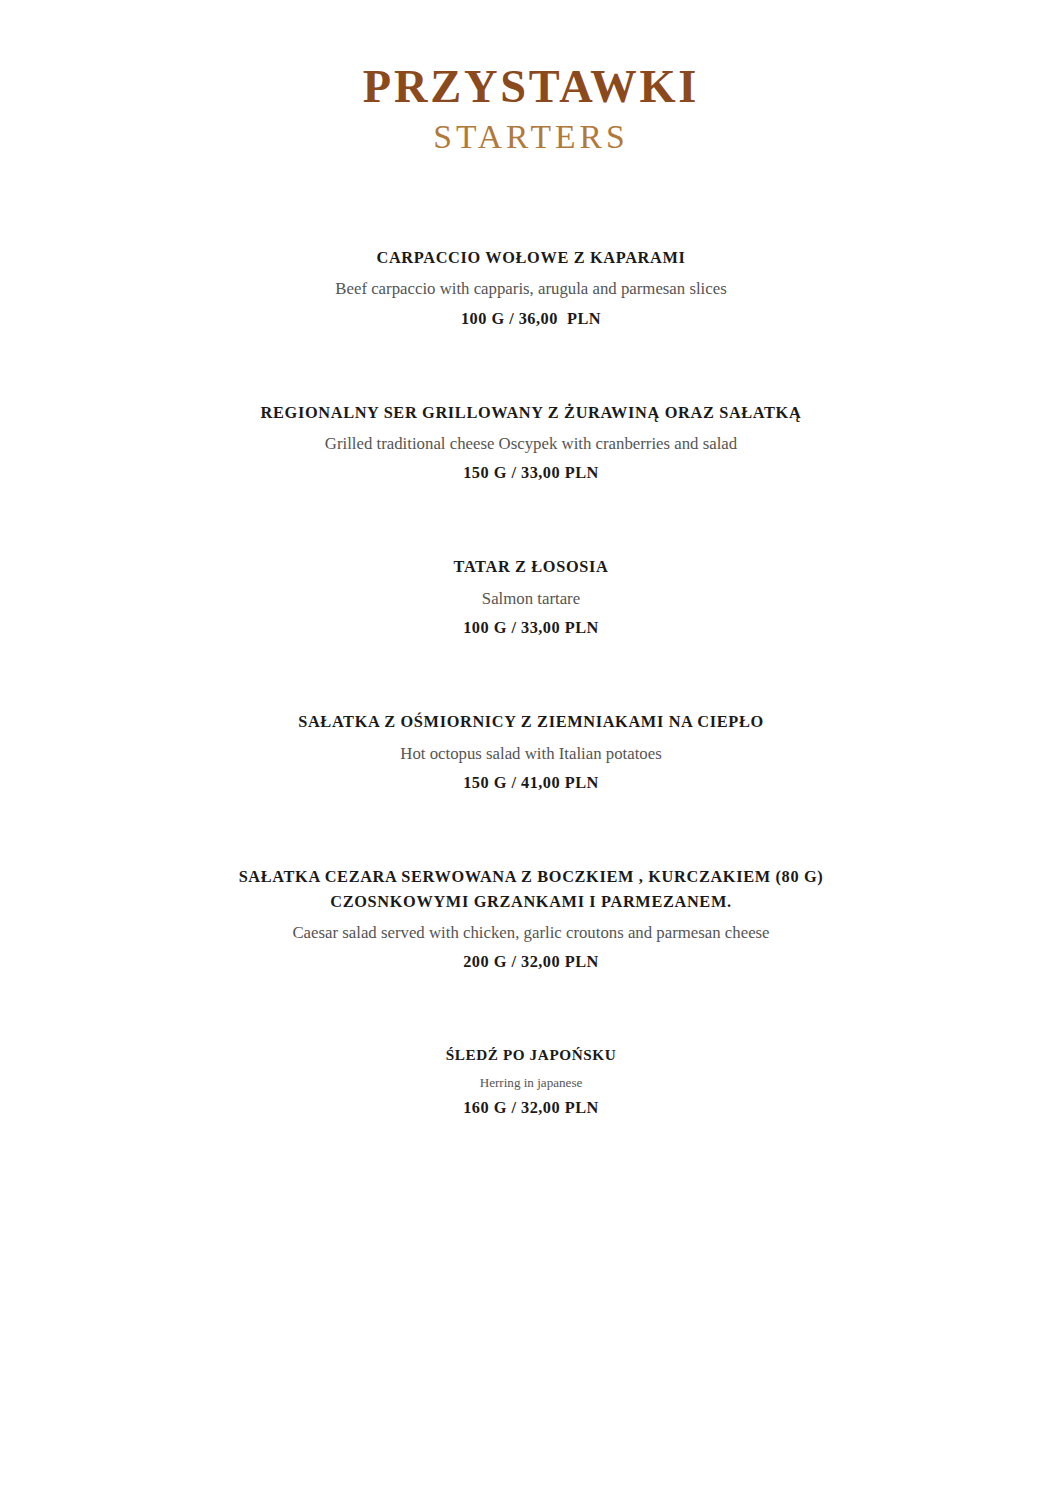Przystawki
Starters
Carpaccio wołowe z kaparami
Beef carpaccio with capparis, arugula and parmesan slices
100 G / 36,00 PLN
Regionalny ser grillowany z żurawiną oraz sałatką
Grilled traditional cheese Oscypek with cranberries and salad
150 G / 33,00 PLN
Tatar z łososia
Salmon tartare
100 G / 33,00 PLN
Sałatka z ośmiornicy z ziemniakami na ciepło
Hot octopus salad with Italian potatoes
150 G / 41,00 PLN
Sałatka Cezara serwowana z boczkiem , kurczakiem (80 g) czosnkowymi grzankami i parmezanem.
Caesar salad served with chicken, garlic croutons and parmesan cheese
200 G / 32,00 PLN
Śledź po japońsku
Herring in japanese
160 G / 32,00 PLN